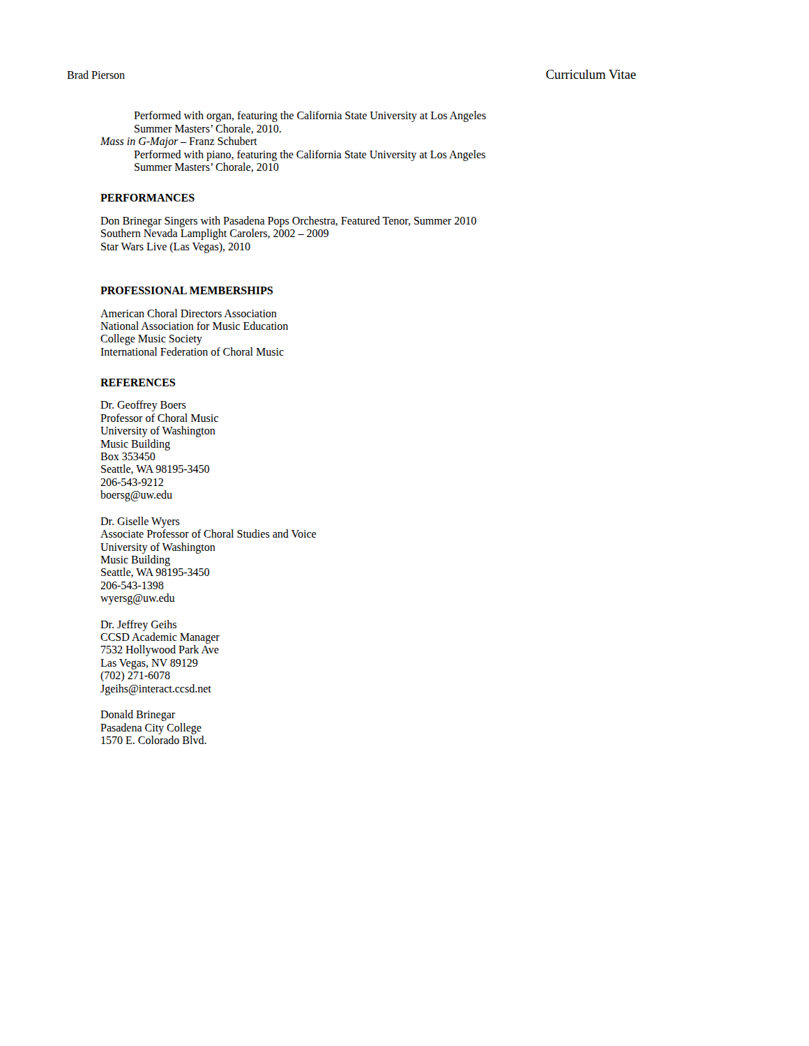Brad Pierson Curriculum Vitae
Performed with organ, featuring the California State University at Los Angeles
Summer Masters’ Chorale, 2010.
Mass in G-Major – Franz Schubert
Performed with piano, featuring the California State University at Los Angeles
Summer Masters’ Chorale, 2010
PERFORMANCES
Don Brinegar Singers with Pasadena Pops Orchestra, Featured Tenor, Summer 2010
Southern Nevada Lamplight Carolers, 2002 – 2009
Star Wars Live (Las Vegas), 2010
PROFESSIONAL MEMBERSHIPS
American Choral Directors Association
National Association for Music Education
College Music Society
International Federation of Choral Music
REFERENCES
Dr. Geoffrey Boers
Professor of Choral Music
University of Washington
Music Building
Box 353450
Seattle, WA 98195-3450
206-543-9212
boersg@uw.edu
Dr. Giselle Wyers
Associate Professor of Choral Studies and Voice
University of Washington
Music Building
Seattle, WA 98195-3450
206-543-1398
wyersg@uw.edu
Dr. Jeffrey Geihs
CCSD Academic Manager
7532 Hollywood Park Ave
Las Vegas, NV 89129
(702) 271-6078
Jgeihs@interact.ccsd.net
Donald Brinegar
Pasadena City College
1570 E. Colorado Blvd.